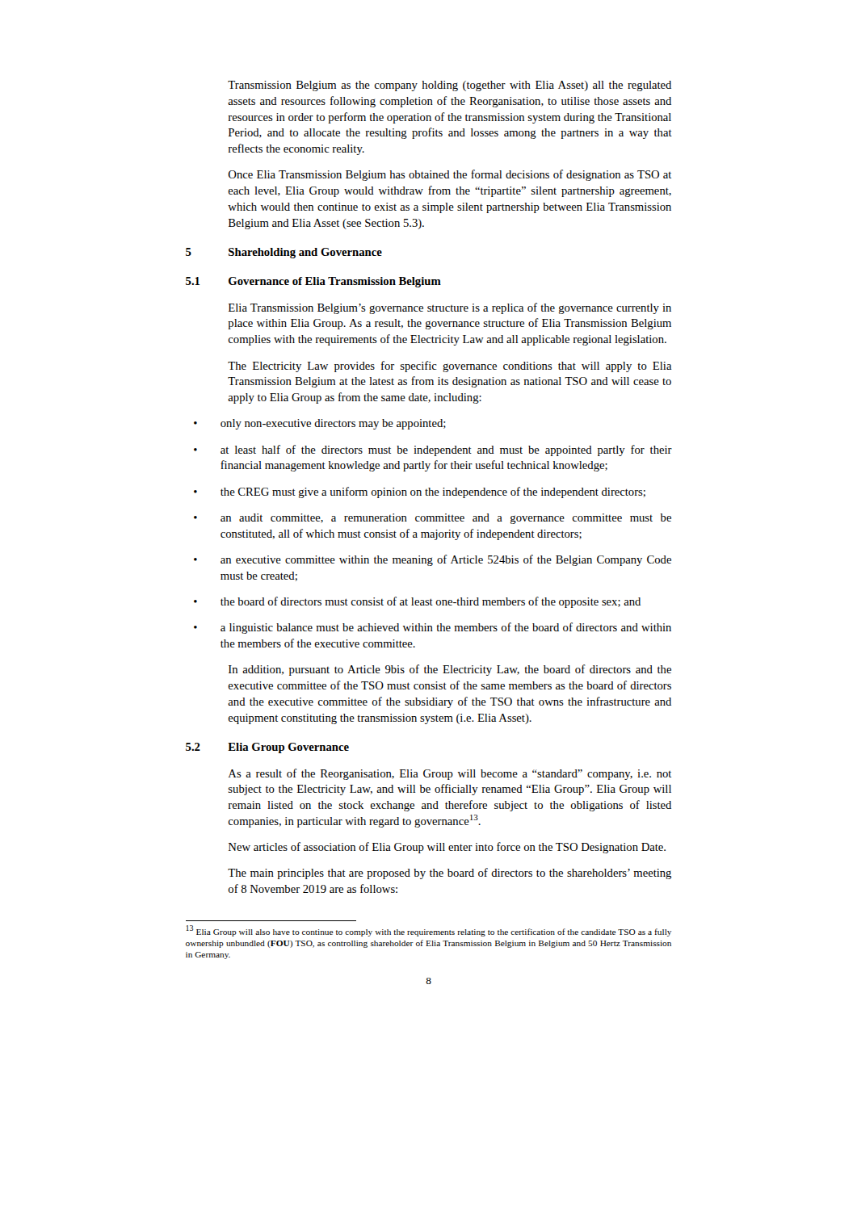Transmission Belgium as the company holding (together with Elia Asset) all the regulated assets and resources following completion of the Reorganisation, to utilise those assets and resources in order to perform the operation of the transmission system during the Transitional Period, and to allocate the resulting profits and losses among the partners in a way that reflects the economic reality.
Once Elia Transmission Belgium has obtained the formal decisions of designation as TSO at each level, Elia Group would withdraw from the “tripartite” silent partnership agreement, which would then continue to exist as a simple silent partnership between Elia Transmission Belgium and Elia Asset (see Section 5.3).
5 Shareholding and Governance
5.1 Governance of Elia Transmission Belgium
Elia Transmission Belgium’s governance structure is a replica of the governance currently in place within Elia Group. As a result, the governance structure of Elia Transmission Belgium complies with the requirements of the Electricity Law and all applicable regional legislation.
The Electricity Law provides for specific governance conditions that will apply to Elia Transmission Belgium at the latest as from its designation as national TSO and will cease to apply to Elia Group as from the same date, including:
• only non-executive directors may be appointed;
• at least half of the directors must be independent and must be appointed partly for their financial management knowledge and partly for their useful technical knowledge;
• the CREG must give a uniform opinion on the independence of the independent directors;
• an audit committee, a remuneration committee and a governance committee must be constituted, all of which must consist of a majority of independent directors;
• an executive committee within the meaning of Article 524bis of the Belgian Company Code must be created;
• the board of directors must consist of at least one-third members of the opposite sex; and
• a linguistic balance must be achieved within the members of the board of directors and within the members of the executive committee.
In addition, pursuant to Article 9bis of the Electricity Law, the board of directors and the executive committee of the TSO must consist of the same members as the board of directors and the executive committee of the subsidiary of the TSO that owns the infrastructure and equipment constituting the transmission system (i.e. Elia Asset).
5.2 Elia Group Governance
As a result of the Reorganisation, Elia Group will become a “standard” company, i.e. not subject to the Electricity Law, and will be officially renamed “Elia Group”. Elia Group will remain listed on the stock exchange and therefore subject to the obligations of listed companies, in particular with regard to governance13.
New articles of association of Elia Group will enter into force on the TSO Designation Date.
The main principles that are proposed by the board of directors to the shareholders’ meeting of 8 November 2019 are as follows:
13 Elia Group will also have to continue to comply with the requirements relating to the certification of the candidate TSO as a fully ownership unbundled (FOU) TSO, as controlling shareholder of Elia Transmission Belgium in Belgium and 50 Hertz Transmission in Germany.
8